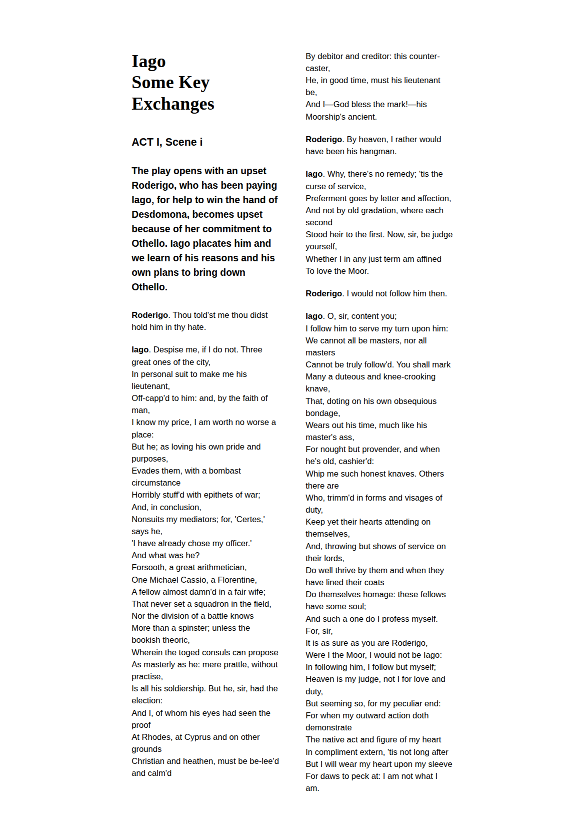Iago
Some Key Exchanges
ACT I, Scene i
The play opens with an upset Roderigo, who has been paying Iago, for help to win the hand of Desdomona, becomes upset because of her commitment to Othello. Iago placates him and we learn of his reasons and his own plans to bring down Othello.
Roderigo. Thou told'st me thou didst hold him in thy hate.
Iago. Despise me, if I do not. Three great ones of the city, In personal suit to make me his lieutenant, Off-capp'd to him: and, by the faith of man, I know my price, I am worth no worse a place: But he; as loving his own pride and purposes, Evades them, with a bombast circumstance Horribly stuff'd with epithets of war; And, in conclusion, Nonsuits my mediators; for, 'Certes,' says he, 'I have already chose my officer.' And what was he? Forsooth, a great arithmetician, One Michael Cassio, a Florentine, A fellow almost damn'd in a fair wife; That never set a squadron in the field, Nor the division of a battle knows More than a spinster; unless the bookish theoric, Wherein the toged consuls can propose As masterly as he: mere prattle, without practise, Is all his soldiership. But he, sir, had the election: And I, of whom his eyes had seen the proof At Rhodes, at Cyprus and on other grounds Christian and heathen, must be be-lee'd and calm'd By debitor and creditor: this counter-caster, He, in good time, must his lieutenant be, And I—God bless the mark!—his Moorship's ancient.
Roderigo. By heaven, I rather would have been his hangman.
Iago. Why, there's no remedy; 'tis the curse of service, Preferment goes by letter and affection, And not by old gradation, where each second Stood heir to the first. Now, sir, be judge yourself, Whether I in any just term am affined To love the Moor.
Roderigo. I would not follow him then.
Iago. O, sir, content you; I follow him to serve my turn upon him: We cannot all be masters, nor all masters Cannot be truly follow'd. You shall mark Many a duteous and knee-crooking knave, That, doting on his own obsequious bondage, Wears out his time, much like his master's ass, For nought but provender, and when he's old, cashier'd: Whip me such honest knaves. Others there are Who, trimm'd in forms and visages of duty, Keep yet their hearts attending on themselves, And, throwing but shows of service on their lords, Do well thrive by them and when they have lined their coats Do themselves homage: these fellows have some soul; And such a one do I profess myself. For, sir, It is as sure as you are Roderigo, Were I the Moor, I would not be Iago: In following him, I follow but myself; Heaven is my judge, not I for love and duty, But seeming so, for my peculiar end: For when my outward action doth demonstrate The native act and figure of my heart In compliment extern, 'tis not long after But I will wear my heart upon my sleeve For daws to peck at: I am not what I am.